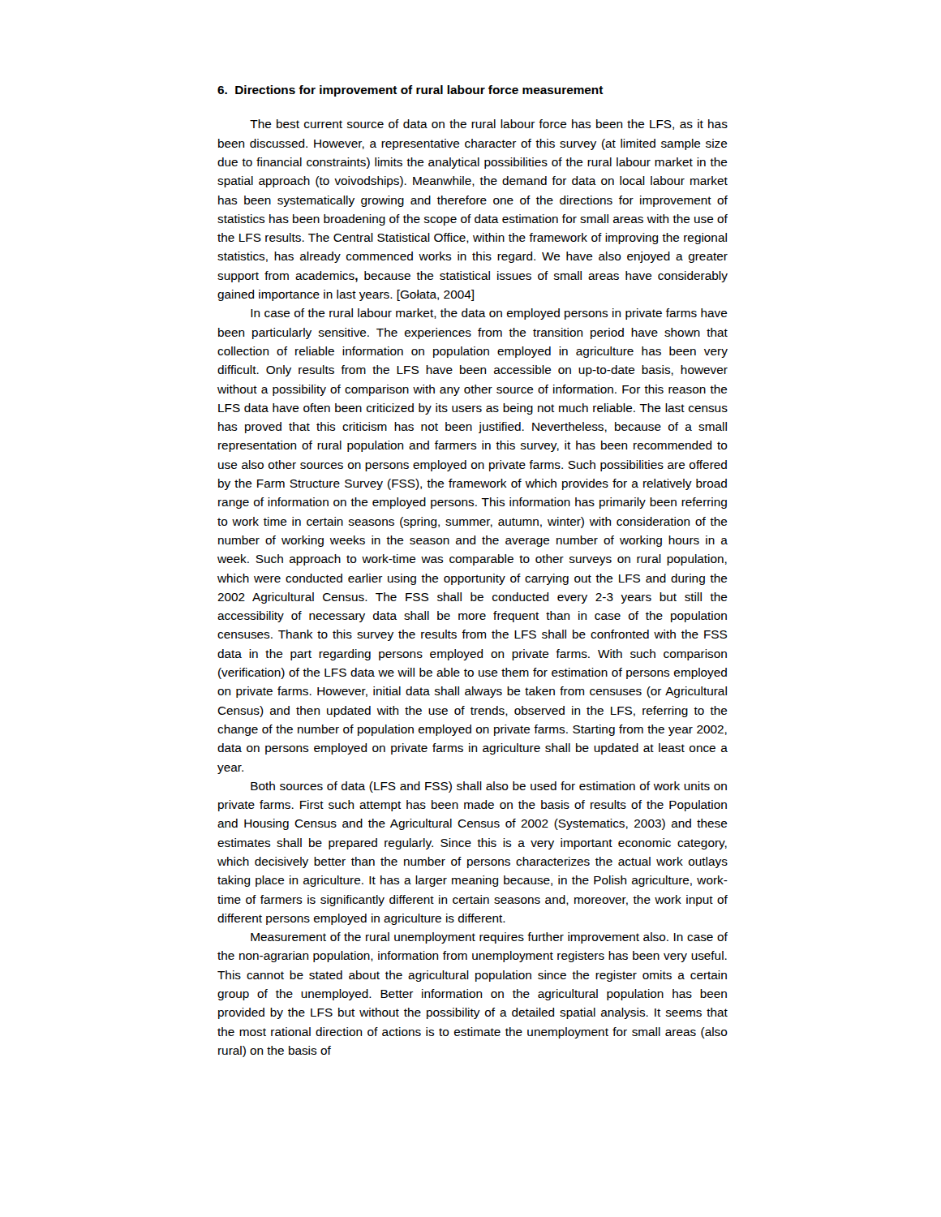6. Directions for improvement of rural labour force measurement
The best current source of data on the rural labour force has been the LFS, as it has been discussed. However, a representative character of this survey (at limited sample size due to financial constraints) limits the analytical possibilities of the rural labour market in the spatial approach (to voivodships). Meanwhile, the demand for data on local labour market has been systematically growing and therefore one of the directions for improvement of statistics has been broadening of the scope of data estimation for small areas with the use of the LFS results. The Central Statistical Office, within the framework of improving the regional statistics, has already commenced works in this regard. We have also enjoyed a greater support from academics, because the statistical issues of small areas have considerably gained importance in last years. [Gołata, 2004]
In case of the rural labour market, the data on employed persons in private farms have been particularly sensitive. The experiences from the transition period have shown that collection of reliable information on population employed in agriculture has been very difficult. Only results from the LFS have been accessible on up-to-date basis, however without a possibility of comparison with any other source of information. For this reason the LFS data have often been criticized by its users as being not much reliable. The last census has proved that this criticism has not been justified. Nevertheless, because of a small representation of rural population and farmers in this survey, it has been recommended to use also other sources on persons employed on private farms. Such possibilities are offered by the Farm Structure Survey (FSS), the framework of which provides for a relatively broad range of information on the employed persons. This information has primarily been referring to work time in certain seasons (spring, summer, autumn, winter) with consideration of the number of working weeks in the season and the average number of working hours in a week. Such approach to work-time was comparable to other surveys on rural population, which were conducted earlier using the opportunity of carrying out the LFS and during the 2002 Agricultural Census. The FSS shall be conducted every 2-3 years but still the accessibility of necessary data shall be more frequent than in case of the population censuses. Thank to this survey the results from the LFS shall be confronted with the FSS data in the part regarding persons employed on private farms. With such comparison (verification) of the LFS data we will be able to use them for estimation of persons employed on private farms. However, initial data shall always be taken from censuses (or Agricultural Census) and then updated with the use of trends, observed in the LFS, referring to the change of the number of population employed on private farms. Starting from the year 2002, data on persons employed on private farms in agriculture shall be updated at least once a year.
Both sources of data (LFS and FSS) shall also be used for estimation of work units on private farms. First such attempt has been made on the basis of results of the Population and Housing Census and the Agricultural Census of 2002 (Systematics, 2003) and these estimates shall be prepared regularly. Since this is a very important economic category, which decisively better than the number of persons characterizes the actual work outlays taking place in agriculture. It has a larger meaning because, in the Polish agriculture, work-time of farmers is significantly different in certain seasons and, moreover, the work input of different persons employed in agriculture is different.
Measurement of the rural unemployment requires further improvement also. In case of the non-agrarian population, information from unemployment registers has been very useful. This cannot be stated about the agricultural population since the register omits a certain group of the unemployed. Better information on the agricultural population has been provided by the LFS but without the possibility of a detailed spatial analysis. It seems that the most rational direction of actions is to estimate the unemployment for small areas (also rural) on the basis of